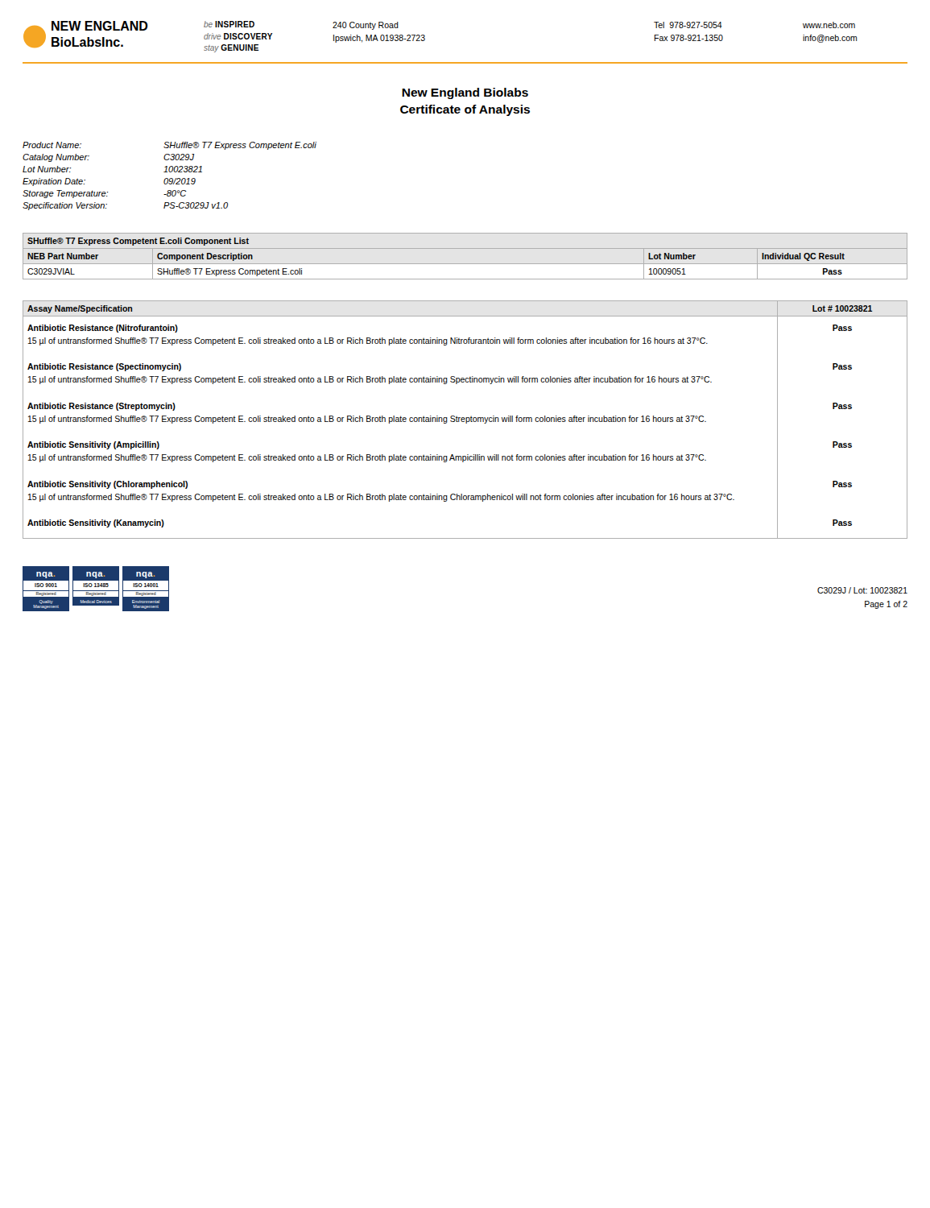be INSPIRED
drive DISCOVERY
stay GENUINE
240 County Road
Ipswich, MA 01938-2723
Tel 978-927-5054
Fax 978-921-1350
www.neb.com
info@neb.com
New England Biolabs
Certificate of Analysis
| Product Name: | SHuffle® T7 Express Competent E.coli |
| Catalog Number: | C3029J |
| Lot Number: | 10023821 |
| Expiration Date: | 09/2019 |
| Storage Temperature: | -80°C |
| Specification Version: | PS-C3029J v1.0 |
| SHuffle® T7 Express Competent E.coli Component List |
| NEB Part Number | Component Description | Lot Number | Individual QC Result |
| C3029JVIAL | SHuffle® T7 Express Competent E.coli | 10009051 | Pass |
| Assay Name/Specification | Lot # 10023821 |
| --- | --- |
| Antibiotic Resistance (Nitrofurantoin) 15 µl of untransformed Shuffle® T7 Express Competent E. coli streaked onto a LB or Rich Broth plate containing Nitrofurantoin will form colonies after incubation for 16 hours at 37°C. | Pass |
| Antibiotic Resistance (Spectinomycin) 15 µl of untransformed Shuffle® T7 Express Competent E. coli streaked onto a LB or Rich Broth plate containing Spectinomycin will form colonies after incubation for 16 hours at 37°C. | Pass |
| Antibiotic Resistance (Streptomycin) 15 µl of untransformed Shuffle® T7 Express Competent E. coli streaked onto a LB or Rich Broth plate containing Streptomycin will form colonies after incubation for 16 hours at 37°C. | Pass |
| Antibiotic Sensitivity (Ampicillin) 15 µl of untransformed Shuffle® T7 Express Competent E. coli streaked onto a LB or Rich Broth plate containing Ampicillin will not form colonies after incubation for 16 hours at 37°C. | Pass |
| Antibiotic Sensitivity (Chloramphenicol) 15 µl of untransformed Shuffle® T7 Express Competent E. coli streaked onto a LB or Rich Broth plate containing Chloramphenicol will not form colonies after incubation for 16 hours at 37°C. | Pass |
| Antibiotic Sensitivity (Kanamycin) | Pass |
nqa.
ISO 9001
Registered
Quality
Management
nqa.
ISO 13485
Registered
Medical Devices
nqa.
ISO 14001
Registered
Environmental
Management
C3029J / Lot: 10023821
Page 1 of 2